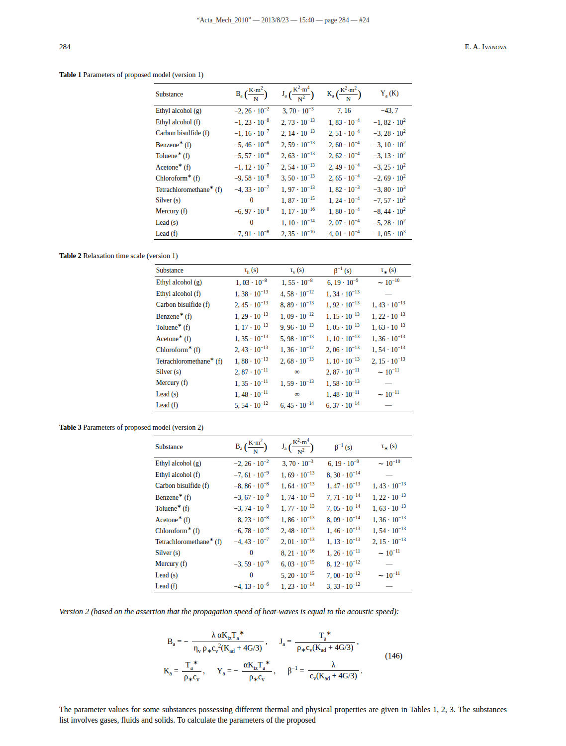“Acta_Mech_2010” — 2013/8/23 — 15:40 — page 284 — #24
284 E. A. Ivanova
Table 1 Parameters of proposed model (version 1)
| Substance | B a ( K·m 2 N ) | J a ( K 2 ·m 4 N 2 ) | K a ( K 2 ·m 2 N ) | Υ a (K) |
| --- | --- | --- | --- | --- |
| Ethyl alcohol (g) | −2, 26 · 10 −2 | 3, 70 · 10 −3 | 7, 16 | −43, 7 |
| Ethyl alcohol (f) | −1, 23 · 10 −8 | 2, 73 · 10 −13 | 1, 83 · 10 −4 | −1, 82 · 10 2 |
| Carbon bisulfide (f) | −1, 16 · 10 −7 | 2, 14 · 10 −13 | 2, 51 · 10 −4 | −3, 28 · 10 2 |
| Benzene ∗ (f) | −5, 46 · 10 −8 | 2, 59 · 10 −13 | 2, 60 · 10 −4 | −3, 10 · 10 2 |
| Toluene ∗ (f) | −5, 57 · 10 −8 | 2, 63 · 10 −13 | 2, 62 · 10 −4 | −3, 13 · 10 2 |
| Acetone ∗ (f) | −1, 12 · 10 −7 | 2, 54 · 10 −13 | 2, 49 · 10 −4 | −3, 25 · 10 2 |
| Chloroform ∗ (f) | −9, 58 · 10 −8 | 3, 50 · 10 −13 | 2, 65 · 10 −4 | −2, 69 · 10 2 |
| Tetrachloromethane ∗ (f) | −4, 33 · 10 −7 | 1, 97 · 10 −13 | 1, 82 · 10 −3 | −3, 80 · 10 3 |
| Silver (s) | 0 | 1, 87 · 10 −15 | 1, 24 · 10 −4 | −7, 57 · 10 2 |
| Mercury (f) | −6, 97 · 10 −8 | 1, 17 · 10 −16 | 1, 80 · 10 −4 | −8, 44 · 10 2 |
| Lead (s) | 0 | 1, 10 · 10 −14 | 2, 07 · 10 −4 | −5, 28 · 10 2 |
| Lead (f) | −7, 91 · 10 −8 | 2, 35 · 10 −16 | 4, 01 · 10 −4 | −1, 05 · 10 3 |
Table 2 Relaxation time scale (version 1)
| Substance | τ h (s) | τ v (s) | β −1 (s) | τ ∗ (s) |
| --- | --- | --- | --- | --- |
| Ethyl alcohol (g) | 1, 03 · 10 −8 | 1, 55 · 10 −8 | 6, 19 · 10 −9 | ∼ 10 −10 |
| Ethyl alcohol (f) | 1, 38 · 10 −13 | 4, 58 · 10 −12 | 1, 34 · 10 −13 | — |
| Carbon bisulfide (f) | 2, 45 · 10 −13 | 8, 89 · 10 −13 | 1, 92 · 10 −13 | 1, 43 · 10 −13 |
| Benzene ∗ (f) | 1, 29 · 10 −13 | 1, 09 · 10 −12 | 1, 15 · 10 −13 | 1, 22 · 10 −13 |
| Toluene ∗ (f) | 1, 17 · 10 −13 | 9, 96 · 10 −13 | 1, 05 · 10 −13 | 1, 63 · 10 −13 |
| Acetone ∗ (f) | 1, 35 · 10 −13 | 5, 98 · 10 −13 | 1, 10 · 10 −13 | 1, 36 · 10 −13 |
| Chloroform ∗ (f) | 2, 43 · 10 −13 | 1, 36 · 10 −12 | 2, 06 · 10 −13 | 1, 54 · 10 −13 |
| Tetrachloromethane ∗ (f) | 1, 88 · 10 −13 | 2, 68 · 10 −13 | 1, 10 · 10 −13 | 2, 15 · 10 −13 |
| Silver (s) | 2, 87 · 10 −11 | ∞ | 2, 87 · 10 −11 | ∼ 10 −11 |
| Mercury (f) | 1, 35 · 10 −11 | 1, 59 · 10 −13 | 1, 58 · 10 −13 | — |
| Lead (s) | 1, 48 · 10 −11 | ∞ | 1, 48 · 10 −11 | ∼ 10 −11 |
| Lead (f) | 5, 54 · 10 −12 | 6, 45 · 10 −14 | 6, 37 · 10 −14 | — |
Table 3 Parameters of proposed model (version 2)
| Substance | B a ( K·m 2 N ) | J a ( K 2 ·m 4 N 2 ) | β −1 (s) | τ ∗ (s) |
| --- | --- | --- | --- | --- |
| Ethyl alcohol (g) | −2, 26 · 10 −2 | 3, 70 · 10 −3 | 6, 19 · 10 −9 | ∼ 10 −10 |
| Ethyl alcohol (f) | −7, 61 · 10 −9 | 1, 69 · 10 −13 | 8, 30 · 10 −14 | — |
| Carbon bisulfide (f) | −8, 86 · 10 −8 | 1, 64 · 10 −13 | 1, 47 · 10 −13 | 1, 43 · 10 −13 |
| Benzene ∗ (f) | −3, 67 · 10 −8 | 1, 74 · 10 −13 | 7, 71 · 10 −14 | 1, 22 · 10 −13 |
| Toluene ∗ (f) | −3, 74 · 10 −8 | 1, 77 · 10 −13 | 7, 05 · 10 −14 | 1, 63 · 10 −13 |
| Acetone ∗ (f) | −8, 23 · 10 −8 | 1, 86 · 10 −13 | 8, 09 · 10 −14 | 1, 36 · 10 −13 |
| Chloroform ∗ (f) | −6, 78 · 10 −8 | 2, 48 · 10 −13 | 1, 46 · 10 −13 | 1, 54 · 10 −13 |
| Tetrachloromethane ∗ (f) | −4, 43 · 10 −7 | 2, 01 · 10 −13 | 1, 13 · 10 −13 | 2, 15 · 10 −13 |
| Silver (s) | 0 | 8, 21 · 10 −16 | 1, 26 · 10 −11 | ∼ 10 −11 |
| Mercury (f) | −3, 59 · 10 −6 | 6, 03 · 10 −15 | 8, 12 · 10 −12 | — |
| Lead (s) | 0 | 5, 20 · 10 −15 | 7, 00 · 10 −12 | ∼ 10 −11 |
| Lead (f) | −4, 13 · 10 −6 | 1, 23 · 10 −14 | 3, 33 · 10 −12 | — |
Version 2 (based on the assertion that the propagation speed of heat-waves is equal to the acoustic speed):
Ba = − λ αKizTa∗ηv ρ∗cv2(Kad + 4G/3), Ja = Ta∗ρ∗cv(Kad + 4G/3),
Ka = Ta∗ρ∗cv, Υa = − αKizTa∗ρ∗cv, β−1 = λcv(Kad + 4G/3).
(146)
The parameter values for some substances possessing different thermal and physical properties are given in Tables 1, 2, 3. The substances list involves gases, fluids and solids. To calculate the parameters of the proposed